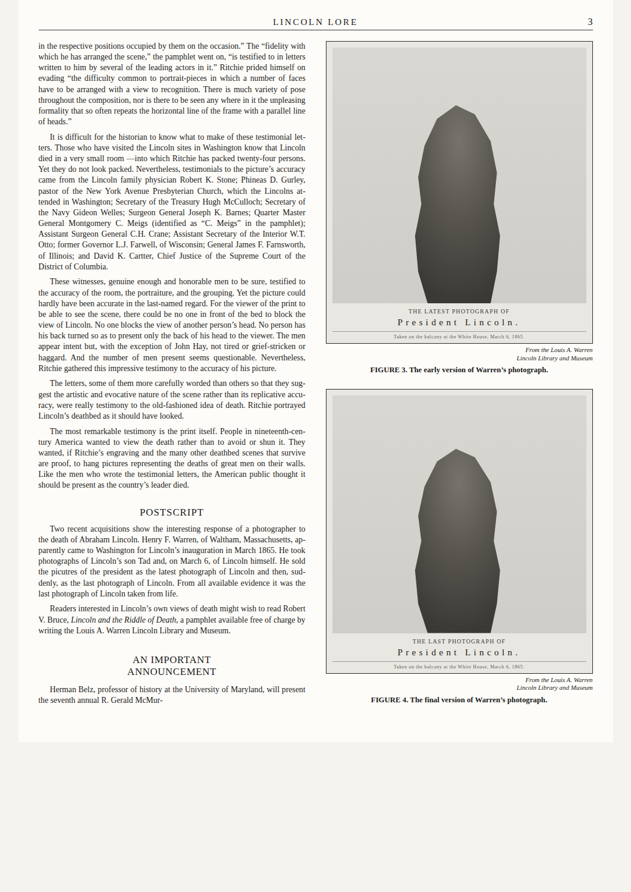Lincoln Lore 3
in the respective positions occupied by them on the occasion.” The “fidelity with which he has arranged the scene,” the pamphlet went on, “is testified to in letters written to him by several of the leading actors in it.” Ritchie prided himself on evading “the difficulty common to portrait-pieces in which a number of faces have to be arranged with a view to recognition. There is much variety of pose throughout the composition, nor is there to be seen any where in it the unpleasing formality that so often repeats the horizontal line of the frame with a parallel line of heads.”
It is difficult for the historian to know what to make of these testimonial letters. Those who have visited the Lincoln sites in Washington know that Lincoln died in a very small room —into which Ritchie has packed twenty-four persons. Yet they do not look packed. Nevertheless, testimonials to the picture’s accuracy came from the Lincoln family physician Robert K. Stone; Phineas D. Gurley, pastor of the New York Avenue Presbyterian Church, which the Lincolns attended in Washington; Secretary of the Treasury Hugh McCulloch; Secretary of the Navy Gideon Welles; Surgeon General Joseph K. Barnes; Quarter Master General Montgomery C. Meigs (identified as “C. Meigs” in the pamphlet); Assistant Surgeon General C.H. Crane; Assistant Secretary of the Interior W.T. Otto; former Governor L.J. Farwell, of Wisconsin; General James F. Farnsworth, of Illinois; and David K. Cartter, Chief Justice of the Supreme Court of the District of Columbia.
These witnesses, genuine enough and honorable men to be sure, testified to the accuracy of the room, the portraiture, and the grouping. Yet the picture could hardly have been accurate in the last-named regard. For the viewer of the print to be able to see the scene, there could be no one in front of the bed to block the view of Lincoln. No one blocks the view of another person’s head. No person has his back turned so as to present only the back of his head to the viewer. The men appear intent but, with the exception of John Hay, not tired or grief-stricken or haggard. And the number of men present seems questionable. Nevertheless, Ritchie gathered this impressive testimony to the accuracy of his picture.
The letters, some of them more carefully worded than others so that they suggest the artistic and evocative nature of the scene rather than its replicative accuracy, were really testimony to the old-fashioned idea of death. Ritchie portrayed Lincoln’s deathbed as it should have looked.
The most remarkable testimony is the print itself. People in nineteenth-century America wanted to view the death rather than to avoid or shun it. They wanted, if Ritchie’s engraving and the many other deathbed scenes that survive are proof, to hang pictures representing the deaths of great men on their walls. Like the men who wrote the testimonial letters, the American public thought it should be present as the country’s leader died.
Postscript
Two recent acquisitions show the interesting response of a photographer to the death of Abraham Lincoln. Henry F. Warren, of Waltham, Massachusetts, apparently came to Washington for Lincoln’s inauguration in March 1865. He took photographs of Lincoln’s son Tad and, on March 6, of Lincoln himself. He sold the picutres of the president as the latest photograph of Lincoln and then, suddenly, as the last photograph of Lincoln. From all available evidence it was the last photograph of Lincoln taken from life.
Readers interested in Lincoln’s own views of death might wish to read Robert V. Bruce, Lincoln and the Riddle of Death, a pamphlet available free of charge by writing the Louis A. Warren Lincoln Library and Museum.
An Important
Announcement
Herman Belz, professor of history at the University of Maryland, will present the seventh annual R. Gerald McMur-
Warren Waltham, Mass.
The Latest Photograph of
President Lincoln.
Taken on the balcony at the White House, March 6, 1865.
From the Louis A. Warren
Lincoln Library and Museum
FIGURE 3. The early version of Warren’s photograph.
Warren Waltham, Mass.
The Last Photograph of
President Lincoln.
Taken on the balcony at the White House, March 6, 1865.
From the Louis A. Warren
Lincoln Library and Museum
FIGURE 4. The final version of Warren’s photograph.